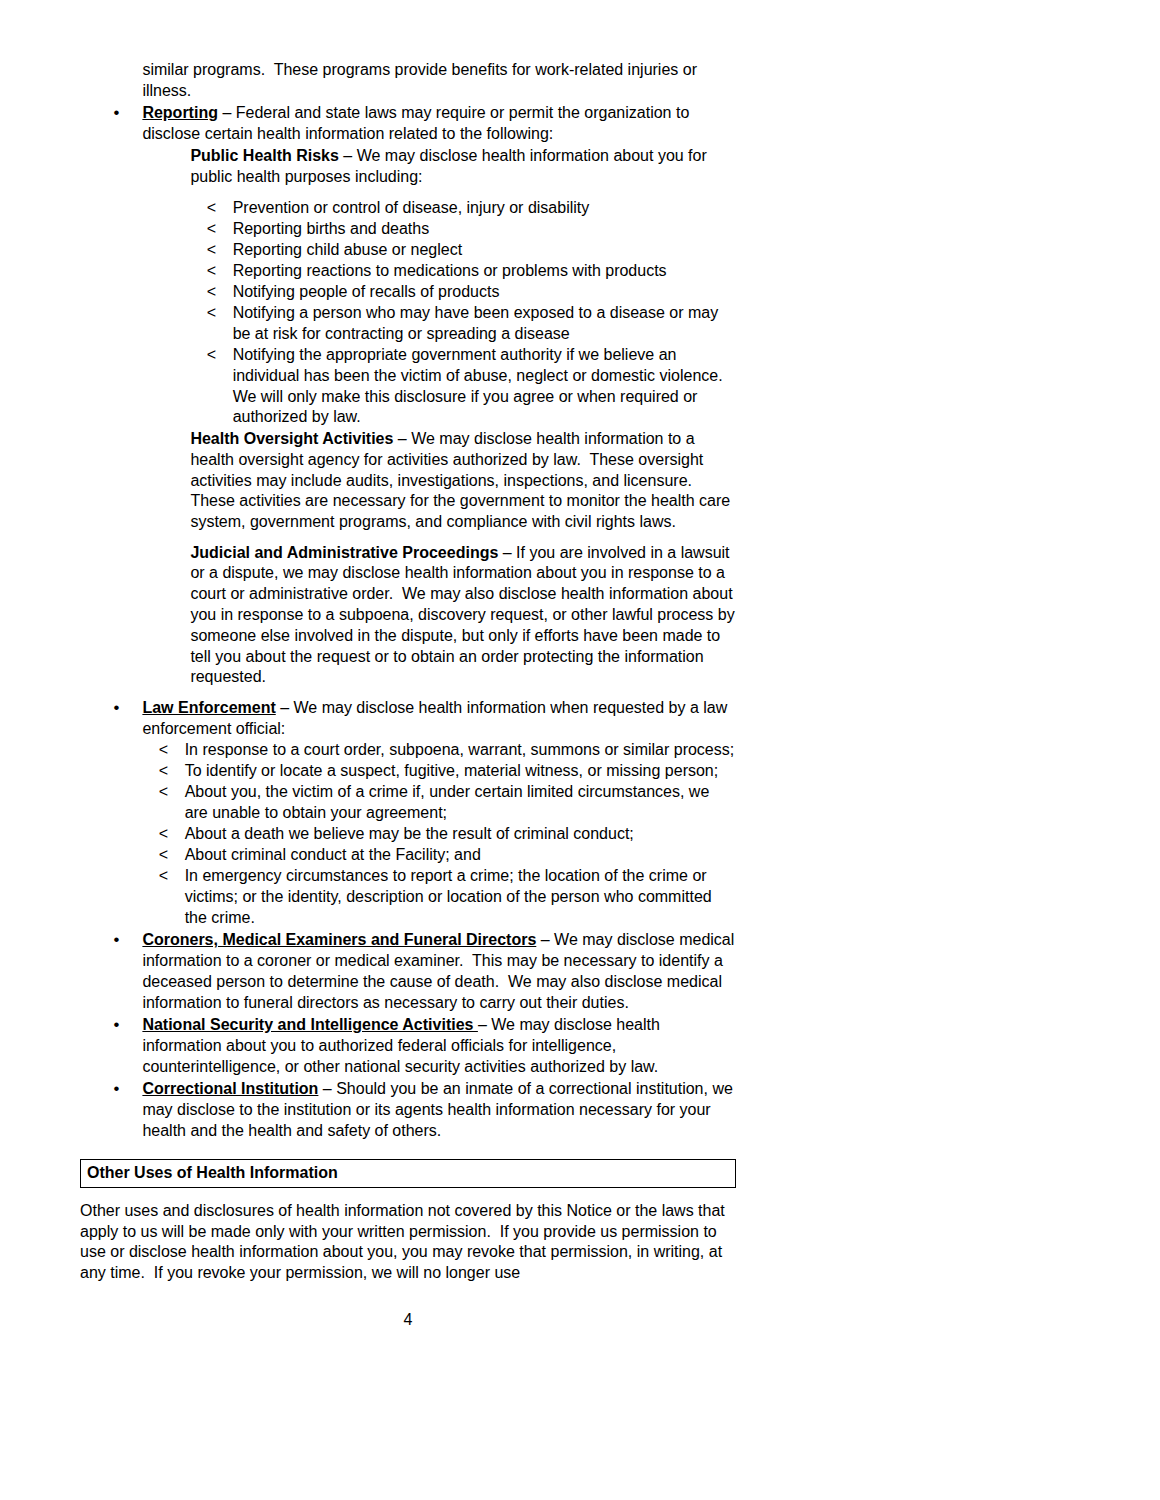similar programs. These programs provide benefits for work-related injuries or illness.
Reporting – Federal and state laws may require or permit the organization to disclose certain health information related to the following:
Public Health Risks – We may disclose health information about you for public health purposes including:
Prevention or control of disease, injury or disability
Reporting births and deaths
Reporting child abuse or neglect
Reporting reactions to medications or problems with products
Notifying people of recalls of products
Notifying a person who may have been exposed to a disease or may be at risk for contracting or spreading a disease
Notifying the appropriate government authority if we believe an individual has been the victim of abuse, neglect or domestic violence. We will only make this disclosure if you agree or when required or authorized by law.
Health Oversight Activities – We may disclose health information to a health oversight agency for activities authorized by law. These oversight activities may include audits, investigations, inspections, and licensure. These activities are necessary for the government to monitor the health care system, government programs, and compliance with civil rights laws.
Judicial and Administrative Proceedings – If you are involved in a lawsuit or a dispute, we may disclose health information about you in response to a court or administrative order. We may also disclose health information about you in response to a subpoena, discovery request, or other lawful process by someone else involved in the dispute, but only if efforts have been made to tell you about the request or to obtain an order protecting the information requested.
Law Enforcement – We may disclose health information when requested by a law enforcement official:
In response to a court order, subpoena, warrant, summons or similar process;
To identify or locate a suspect, fugitive, material witness, or missing person;
About you, the victim of a crime if, under certain limited circumstances, we are unable to obtain your agreement;
About a death we believe may be the result of criminal conduct;
About criminal conduct at the Facility; and
In emergency circumstances to report a crime; the location of the crime or victims; or the identity, description or location of the person who committed the crime.
Coroners, Medical Examiners and Funeral Directors – We may disclose medical information to a coroner or medical examiner. This may be necessary to identify a deceased person to determine the cause of death. We may also disclose medical information to funeral directors as necessary to carry out their duties.
National Security and Intelligence Activities – We may disclose health information about you to authorized federal officials for intelligence, counterintelligence, or other national security activities authorized by law.
Correctional Institution – Should you be an inmate of a correctional institution, we may disclose to the institution or its agents health information necessary for your health and the health and safety of others.
Other Uses of Health Information
Other uses and disclosures of health information not covered by this Notice or the laws that apply to us will be made only with your written permission. If you provide us permission to use or disclose health information about you, you may revoke that permission, in writing, at any time. If you revoke your permission, we will no longer use
4